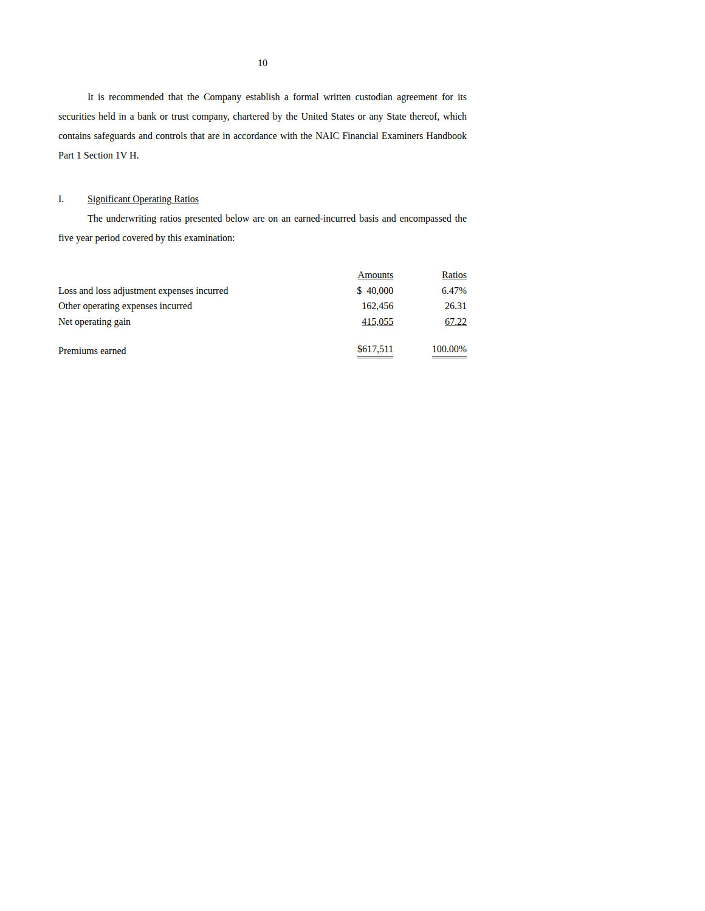10
It is recommended that the Company establish a formal written custodian agreement for its securities held in a bank or trust company, chartered by the United States or any State thereof, which contains safeguards and controls that are in accordance with the NAIC Financial Examiners Handbook Part 1 Section 1V H.
I. Significant Operating Ratios
The underwriting ratios presented below are on an earned-incurred basis and encompassed the five year period covered by this examination:
| | Amounts | Ratios |
| --- | --- | --- |
| Loss and loss adjustment expenses incurred | $ 40,000 | 6.47% |
| Other operating expenses incurred | 162,456 | 26.31 |
| Net operating gain | 415,055 | 67.22 |
| Premiums earned | $617,511 | 100.00% |